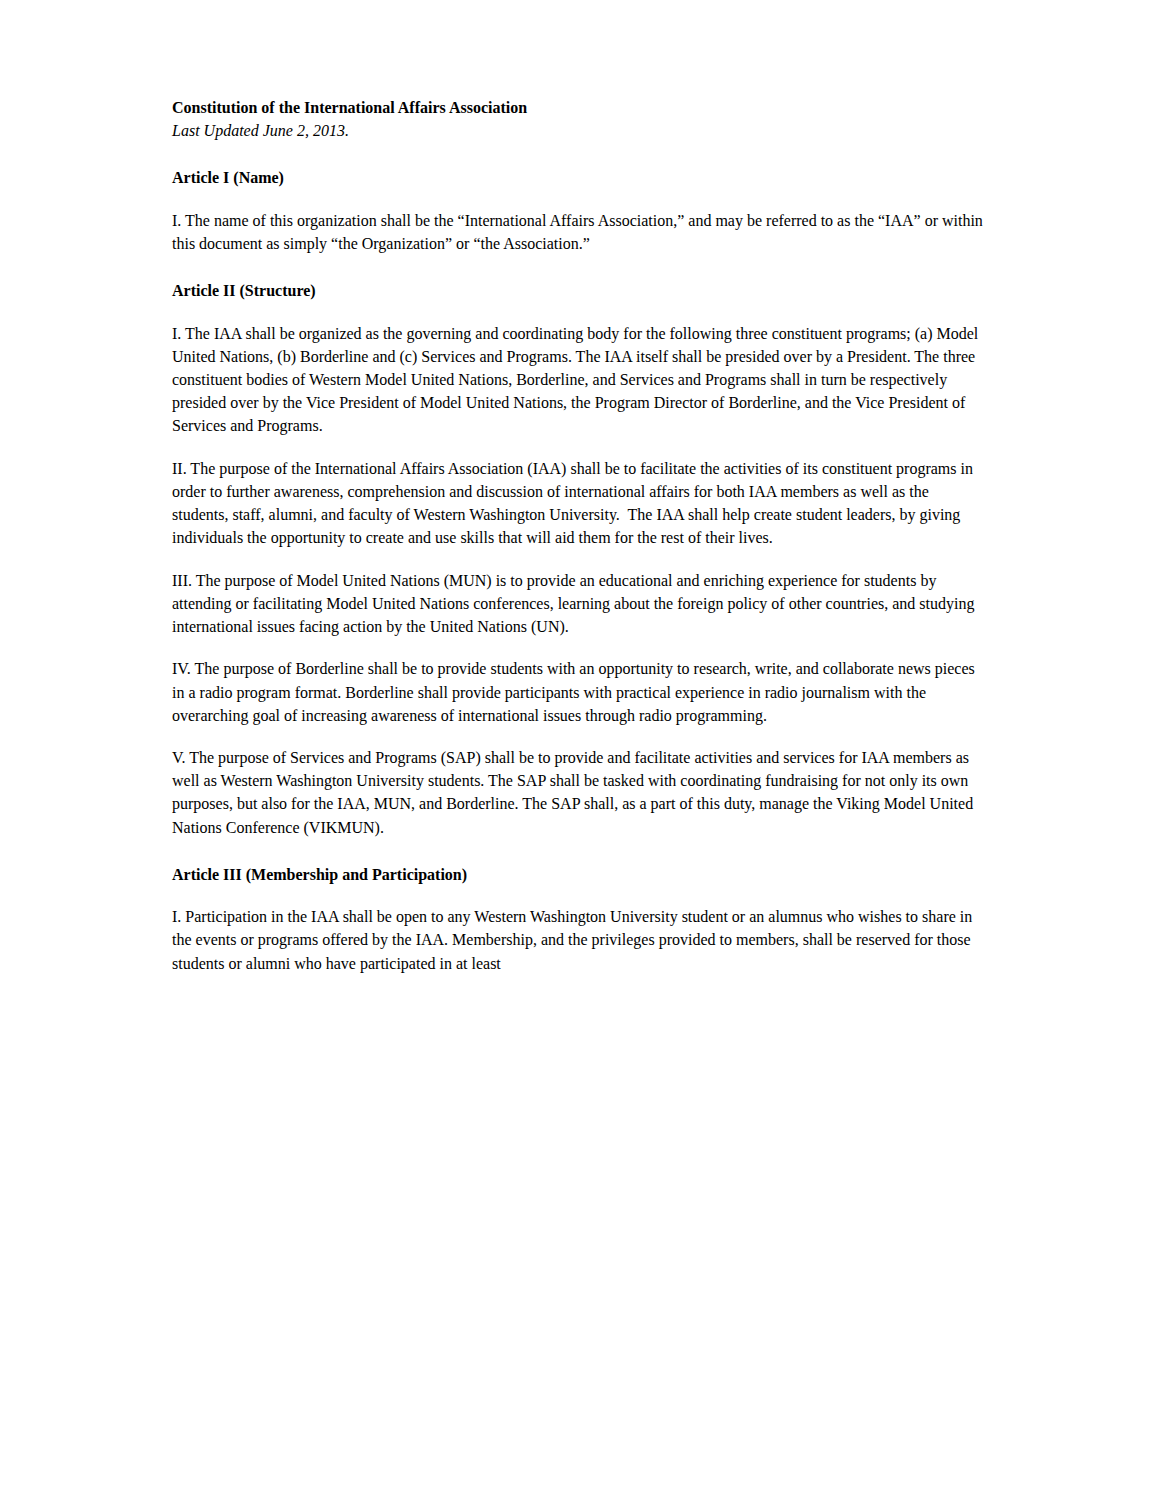Constitution of the International Affairs Association
Last Updated June 2, 2013.
Article I (Name)
I. The name of this organization shall be the “International Affairs Association,” and may be referred to as the “IAA” or within this document as simply “the Organization” or “the Association.”
Article II (Structure)
I. The IAA shall be organized as the governing and coordinating body for the following three constituent programs; (a) Model United Nations, (b) Borderline and (c) Services and Programs. The IAA itself shall be presided over by a President. The three constituent bodies of Western Model United Nations, Borderline, and Services and Programs shall in turn be respectively presided over by the Vice President of Model United Nations, the Program Director of Borderline, and the Vice President of Services and Programs.
II. The purpose of the International Affairs Association (IAA) shall be to facilitate the activities of its constituent programs in order to further awareness, comprehension and discussion of international affairs for both IAA members as well as the students, staff, alumni, and faculty of Western Washington University. The IAA shall help create student leaders, by giving individuals the opportunity to create and use skills that will aid them for the rest of their lives.
III. The purpose of Model United Nations (MUN) is to provide an educational and enriching experience for students by attending or facilitating Model United Nations conferences, learning about the foreign policy of other countries, and studying international issues facing action by the United Nations (UN).
IV. The purpose of Borderline shall be to provide students with an opportunity to research, write, and collaborate news pieces in a radio program format. Borderline shall provide participants with practical experience in radio journalism with the overarching goal of increasing awareness of international issues through radio programming.
V. The purpose of Services and Programs (SAP) shall be to provide and facilitate activities and services for IAA members as well as Western Washington University students. The SAP shall be tasked with coordinating fundraising for not only its own purposes, but also for the IAA, MUN, and Borderline. The SAP shall, as a part of this duty, manage the Viking Model United Nations Conference (VIKMUN).
Article III (Membership and Participation)
I. Participation in the IAA shall be open to any Western Washington University student or an alumnus who wishes to share in the events or programs offered by the IAA. Membership, and the privileges provided to members, shall be reserved for those students or alumni who have participated in at least